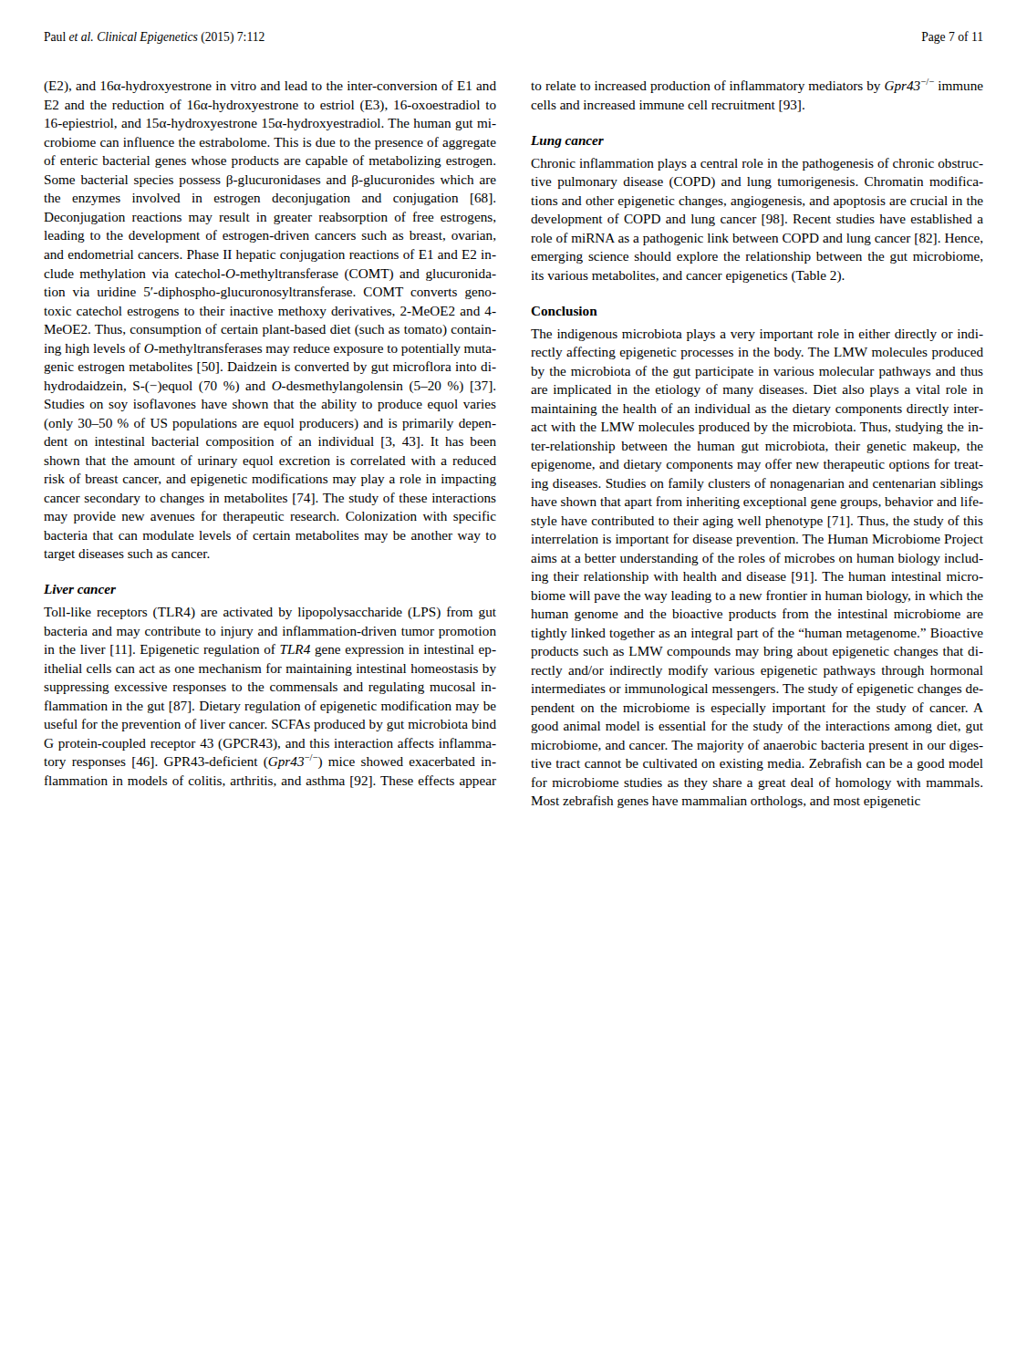Paul et al. Clinical Epigenetics (2015) 7:112 Page 7 of 11
(E2), and 16α-hydroxyestrone in vitro and lead to the inter-conversion of E1 and E2 and the reduction of 16α-hydroxyestrone to estriol (E3), 16-oxoestradiol to 16-epiestriol, and 15α-hydroxyestrone 15α-hydroxyestradiol. The human gut microbiome can influence the estrabolome. This is due to the presence of aggregate of enteric bacterial genes whose products are capable of metabolizing estrogen. Some bacterial species possess β-glucuronidases and β-glucuronides which are the enzymes involved in estrogen deconjugation and conjugation [68]. Deconjugation reactions may result in greater reabsorption of free estrogens, leading to the development of estrogen-driven cancers such as breast, ovarian, and endometrial cancers. Phase II hepatic conjugation reactions of E1 and E2 include methylation via catechol-O-methyltransferase (COMT) and glucuronidation via uridine 5′-diphospho-glucuronosyltransferase. COMT converts genotoxic catechol estrogens to their inactive methoxy derivatives, 2-MeOE2 and 4-MeOE2. Thus, consumption of certain plant-based diet (such as tomato) containing high levels of O-methyltransferases may reduce exposure to potentially mutagenic estrogen metabolites [50]. Daidzein is converted by gut microflora into dihydrodaidzein, S-(−)equol (70 %) and O-desmethylangolensin (5–20 %) [37]. Studies on soy isoflavones have shown that the ability to produce equol varies (only 30–50 % of US populations are equol producers) and is primarily dependent on intestinal bacterial composition of an individual [3, 43]. It has been shown that the amount of urinary equol excretion is correlated with a reduced risk of breast cancer, and epigenetic modifications may play a role in impacting cancer secondary to changes in metabolites [74]. The study of these interactions may provide new avenues for therapeutic research. Colonization with specific bacteria that can modulate levels of certain metabolites may be another way to target diseases such as cancer.
Liver cancer
Toll-like receptors (TLR4) are activated by lipopolysaccharide (LPS) from gut bacteria and may contribute to injury and inflammation-driven tumor promotion in the liver [11]. Epigenetic regulation of TLR4 gene expression in intestinal epithelial cells can act as one mechanism for maintaining intestinal homeostasis by suppressing excessive responses to the commensals and regulating mucosal inflammation in the gut [87]. Dietary regulation of epigenetic modification may be useful for the prevention of liver cancer. SCFAs produced by gut microbiota bind G protein-coupled receptor 43 (GPCR43), and this interaction affects inflammatory responses [46]. GPR43-deficient (Gpr43−/−) mice showed exacerbated inflammation in models of colitis, arthritis, and asthma [92]. These effects appear to relate to increased production of inflammatory mediators by Gpr43−/− immune cells and increased immune cell recruitment [93].
Lung cancer
Chronic inflammation plays a central role in the pathogenesis of chronic obstructive pulmonary disease (COPD) and lung tumorigenesis. Chromatin modifications and other epigenetic changes, angiogenesis, and apoptosis are crucial in the development of COPD and lung cancer [98]. Recent studies have established a role of miRNA as a pathogenic link between COPD and lung cancer [82]. Hence, emerging science should explore the relationship between the gut microbiome, its various metabolites, and cancer epigenetics (Table 2).
Conclusion
The indigenous microbiota plays a very important role in either directly or indirectly affecting epigenetic processes in the body. The LMW molecules produced by the microbiota of the gut participate in various molecular pathways and thus are implicated in the etiology of many diseases. Diet also plays a vital role in maintaining the health of an individual as the dietary components directly interact with the LMW molecules produced by the microbiota. Thus, studying the inter-relationship between the human gut microbiota, their genetic makeup, the epigenome, and dietary components may offer new therapeutic options for treating diseases. Studies on family clusters of nonagenarian and centenarian siblings have shown that apart from inheriting exceptional gene groups, behavior and lifestyle have contributed to their aging well phenotype [71]. Thus, the study of this interrelation is important for disease prevention. The Human Microbiome Project aims at a better understanding of the roles of microbes on human biology including their relationship with health and disease [91]. The human intestinal microbiome will pave the way leading to a new frontier in human biology, in which the human genome and the bioactive products from the intestinal microbiome are tightly linked together as an integral part of the “human metagenome.” Bioactive products such as LMW compounds may bring about epigenetic changes that directly and/or indirectly modify various epigenetic pathways through hormonal intermediates or immunological messengers. The study of epigenetic changes dependent on the microbiome is especially important for the study of cancer. A good animal model is essential for the study of the interactions among diet, gut microbiome, and cancer. The majority of anaerobic bacteria present in our digestive tract cannot be cultivated on existing media. Zebrafish can be a good model for microbiome studies as they share a great deal of homology with mammals. Most zebrafish genes have mammalian orthologs, and most epigenetic